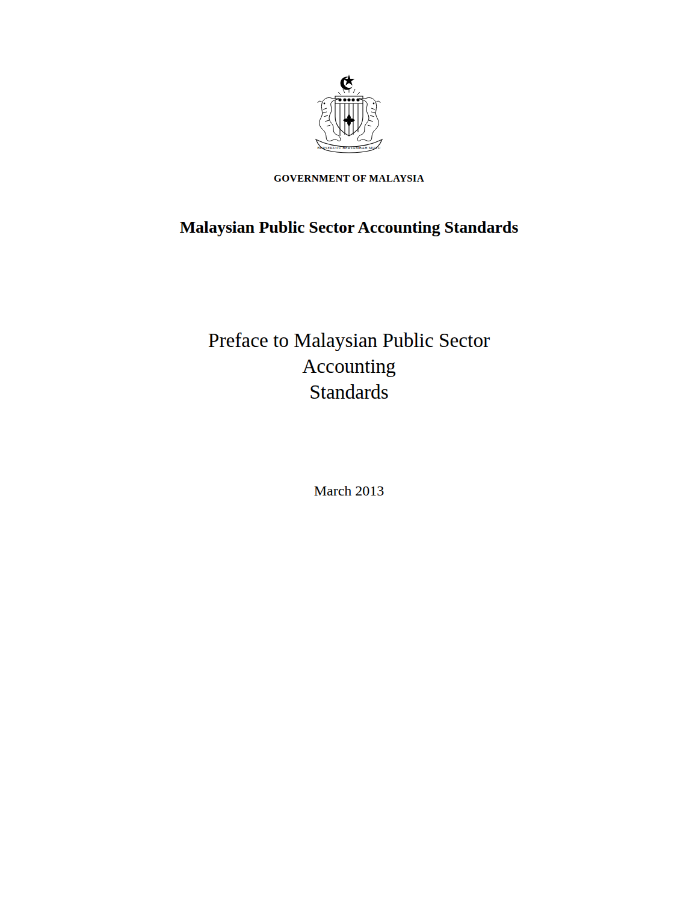BERSEKUTU BERTAMBAH MUTU
GOVERNMENT OF MALAYSIA
Malaysian Public Sector Accounting Standards
Preface to Malaysian Public Sector Accounting
Standards
March 2013